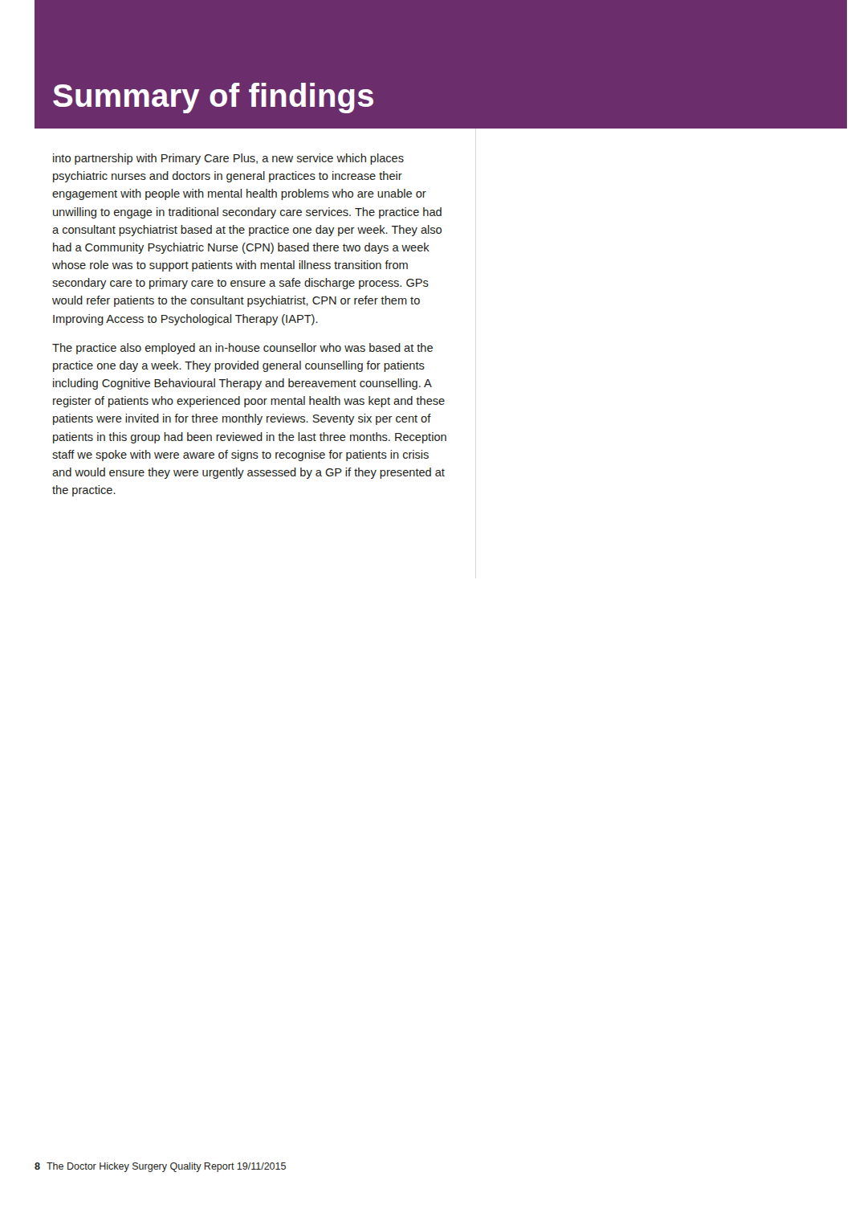Summary of findings
into partnership with Primary Care Plus, a new service which places psychiatric nurses and doctors in general practices to increase their engagement with people with mental health problems who are unable or unwilling to engage in traditional secondary care services. The practice had a consultant psychiatrist based at the practice one day per week. They also had a Community Psychiatric Nurse (CPN) based there two days a week whose role was to support patients with mental illness transition from secondary care to primary care to ensure a safe discharge process. GPs would refer patients to the consultant psychiatrist, CPN or refer them to Improving Access to Psychological Therapy (IAPT).
The practice also employed an in-house counsellor who was based at the practice one day a week. They provided general counselling for patients including Cognitive Behavioural Therapy and bereavement counselling. A register of patients who experienced poor mental health was kept and these patients were invited in for three monthly reviews. Seventy six per cent of patients in this group had been reviewed in the last three months. Reception staff we spoke with were aware of signs to recognise for patients in crisis and would ensure they were urgently assessed by a GP if they presented at the practice.
8 The Doctor Hickey Surgery Quality Report 19/11/2015